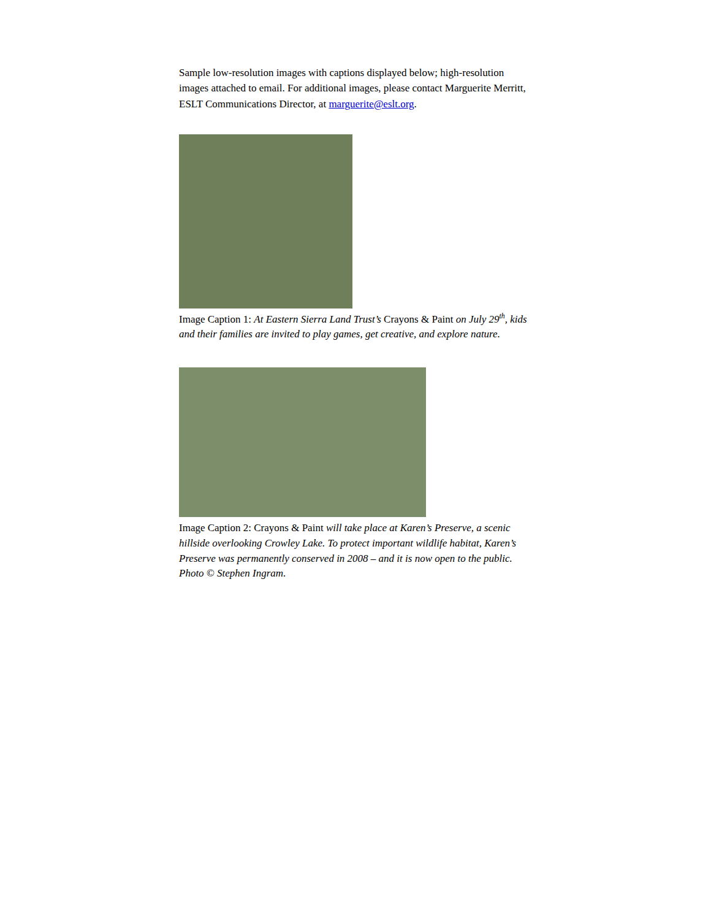Sample low-resolution images with captions displayed below; high-resolution images attached to email. For additional images, please contact Marguerite Merritt, ESLT Communications Director, at marguerite@eslt.org.
Image Caption 1: At Eastern Sierra Land Trust’s Crayons & Paint on July 29th, kids and their families are invited to play games, get creative, and explore nature.
Image Caption 2: Crayons & Paint will take place at Karen’s Preserve, a scenic hillside overlooking Crowley Lake. To protect important wildlife habitat, Karen’s Preserve was permanently conserved in 2008 – and it is now open to the public. Photo © Stephen Ingram.